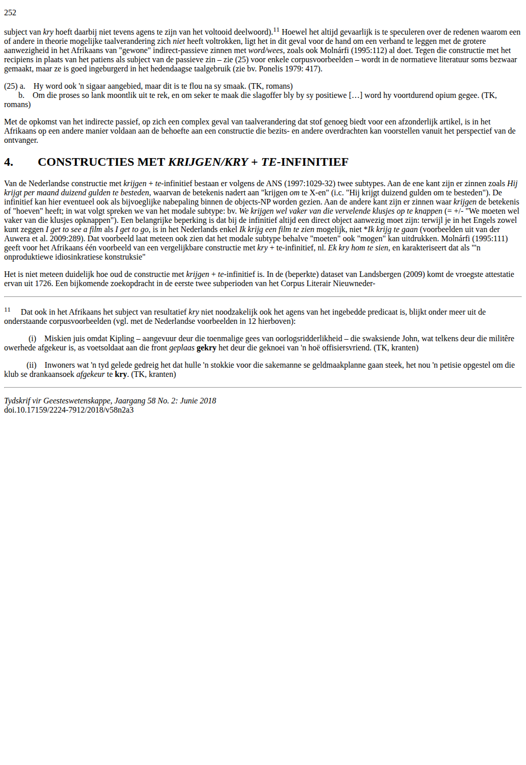252
subject van kry hoeft daarbij niet tevens agens te zijn van het voltooid deelwoord).11 Hoewel het altijd gevaarlijk is te speculeren over de redenen waarom een of andere in theorie mogelijke taalverandering zich niet heeft voltrokken, ligt het in dit geval voor de hand om een verband te leggen met de grotere aanwezigheid in het Afrikaans van "gewone" indirect-passieve zinnen met word/wees, zoals ook Molnárfi (1995:112) al doet. Tegen die constructie met het recipiens in plaats van het patiens als subject van de passieve zin – zie (25) voor enkele corpusvoorbeelden – wordt in de normatieve literatuur soms bezwaar gemaakt, maar ze is goed ingeburgerd in het hedendaagse taalgebruik (zie bv. Ponelis 1979: 417).
(25) a. Hy word ook 'n sigaar aangebied, maar dit is te flou na sy smaak. (TK, romans)
b. Om die proses so lank moontlik uit te rek, en om seker te maak die slagoffer bly by sy positiewe […] word hy voortdurend opium gegee. (TK, romans)
Met de opkomst van het indirecte passief, op zich een complex geval van taalverandering dat stof genoeg biedt voor een afzonderlijk artikel, is in het Afrikaans op een andere manier voldaan aan de behoefte aan een constructie die bezits- en andere overdrachten kan voorstellen vanuit het perspectief van de ontvanger.
4. CONSTRUCTIES MET KRIJGEN/KRY + TE-INFINITIEF
Van de Nederlandse constructie met krijgen + te-infinitief bestaan er volgens de ANS (1997:1029-32) twee subtypes. Aan de ene kant zijn er zinnen zoals Hij krijgt per maand duizend gulden te besteden, waarvan de betekenis nadert aan "krijgen om te X-en" (i.c. "Hij krijgt duizend gulden om te besteden"). De infinitief kan hier eventueel ook als bijvoeglijke nabepaling binnen de objects-NP worden gezien. Aan de andere kant zijn er zinnen waar krijgen de betekenis of "hoeven" heeft; in wat volgt spreken we van het modale subtype: bv. We krijgen wel vaker van die vervelende klusjes op te knappen (= +/- "We moeten wel vaker van die klusjes opknappen"). Een belangrijke beperking is dat bij de infinitief altijd een direct object aanwezig moet zijn: terwijl je in het Engels zowel kunt zeggen I get to see a film als I get to go, is in het Nederlands enkel Ik krijg een film te zien mogelijk, niet *Ik krijg te gaan (voorbeelden uit van der Auwera et al. 2009:289). Dat voorbeeld laat meteen ook zien dat het modale subtype behalve "moeten" ook "mogen" kan uitdrukken. Molnárfi (1995:111) geeft voor het Afrikaans één voorbeeld van een vergelijkbare constructie met kry + te-infinitief, nl. Ek kry hom te sien, en karakteriseert dat als "'n onproduktiewe idiosinkratiese konstruksie"
Het is niet meteen duidelijk hoe oud de constructie met krijgen + te-infinitief is. In de (beperkte) dataset van Landsbergen (2009) komt de vroegste attestatie ervan uit 1726. Een bijkomende zoekopdracht in de eerste twee subperioden van het Corpus Literair Nieuwneder-
11 Dat ook in het Afrikaans het subject van resultatief kry niet noodzakelijk ook het agens van het ingebedde predicaat is, blijkt onder meer uit de onderstaande corpusvoorbeelden (vgl. met de Nederlandse voorbeelden in 12 hierboven):
(i) Miskien juis omdat Kipling – aangevuur deur die toenmalige gees van oorlogsridderlikheid – die swaksiende John, wat telkens deur die militêre owerhede afgekeur is, as voetsoldaat aan die front geplaas gekry het deur die geknoei van 'n hoë offisiersvriend. (TK, kranten)
(ii) Inwoners wat 'n tyd gelede gedreig het dat hulle 'n stokkie voor die sakemanne se geldmaakplanne gaan steek, het nou 'n petisie opgestel om die klub se drankaansoek afgekeur te kry. (TK, kranten)
Tydskrif vir Geesteswetenskappe, Jaargang 58 No. 2: Junie 2018
doi.10.17159/2224-7912/2018/v58n2a3